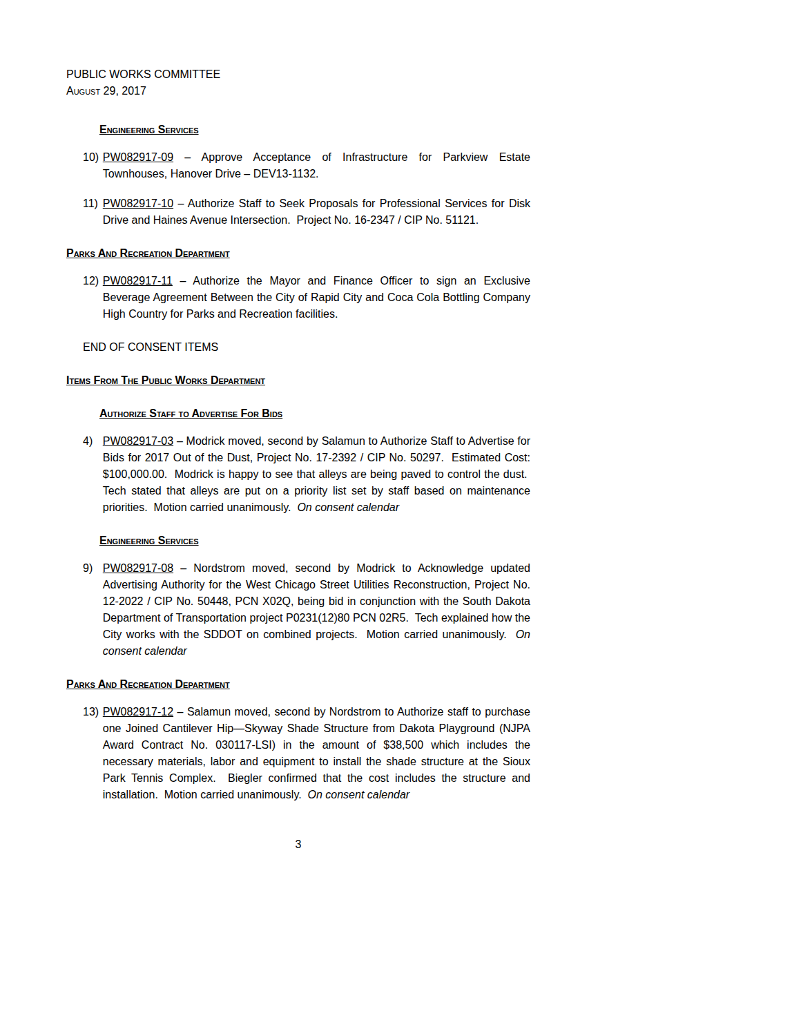PUBLIC WORKS COMMITTEE
August 29, 2017
Engineering Services
10)
PW082917-09 – Approve Acceptance of Infrastructure for Parkview Estate Townhouses, Hanover Drive – DEV13-1132.
11)
PW082917-10 – Authorize Staff to Seek Proposals for Professional Services for Disk Drive and Haines Avenue Intersection. Project No. 16-2347 / CIP No. 51121.
Parks And Recreation Department
12)
PW082917-11 – Authorize the Mayor and Finance Officer to sign an Exclusive Beverage Agreement Between the City of Rapid City and Coca Cola Bottling Company High Country for Parks and Recreation facilities.
END OF CONSENT ITEMS
Items From The Public Works Department
Authorize Staff to Advertise For Bids
4)
PW082917-03 – Modrick moved, second by Salamun to Authorize Staff to Advertise for Bids for 2017 Out of the Dust, Project No. 17-2392 / CIP No. 50297. Estimated Cost: $100,000.00. Modrick is happy to see that alleys are being paved to control the dust. Tech stated that alleys are put on a priority list set by staff based on maintenance priorities. Motion carried unanimously. On consent calendar
Engineering Services
9)
PW082917-08 – Nordstrom moved, second by Modrick to Acknowledge updated Advertising Authority for the West Chicago Street Utilities Reconstruction, Project No. 12-2022 / CIP No. 50448, PCN X02Q, being bid in conjunction with the South Dakota Department of Transportation project P0231(12)80 PCN 02R5. Tech explained how the City works with the SDDOT on combined projects. Motion carried unanimously. On consent calendar
Parks And Recreation Department
13)
PW082917-12 – Salamun moved, second by Nordstrom to Authorize staff to purchase one Joined Cantilever Hip—Skyway Shade Structure from Dakota Playground (NJPA Award Contract No. 030117-LSI) in the amount of $38,500 which includes the necessary materials, labor and equipment to install the shade structure at the Sioux Park Tennis Complex. Biegler confirmed that the cost includes the structure and installation. Motion carried unanimously. On consent calendar
3